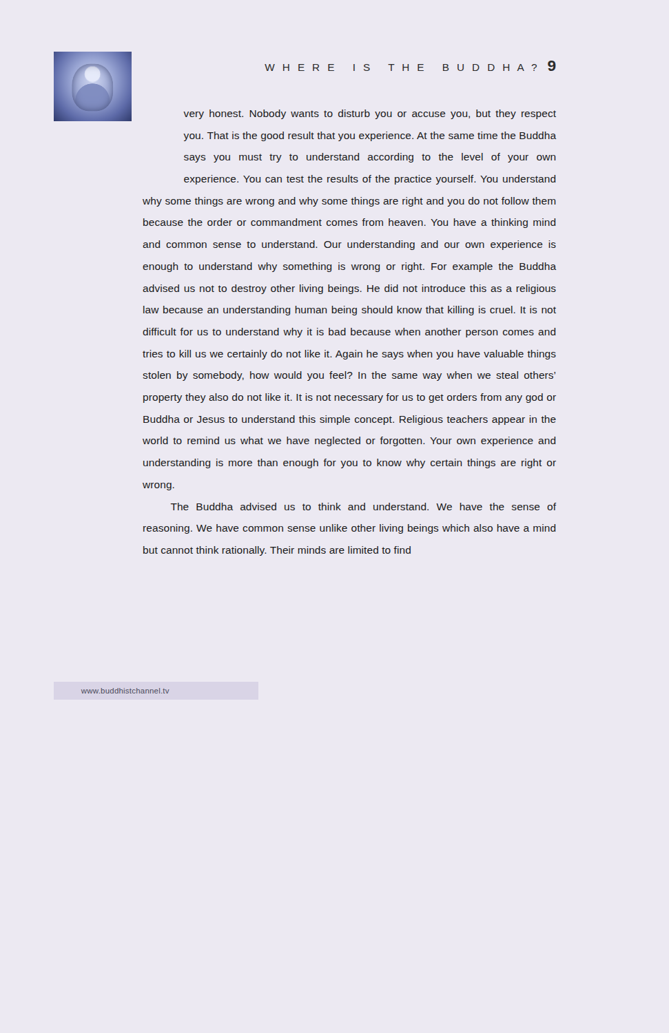W H E R E I S T H E B U D D H A ? 9
very honest. Nobody wants to disturb you or accuse you, but they respect you. That is the good result that you experience. At the same time the Buddha says you must try to understand according to the level of your own experience. You can test the results of the practice yourself. You understand why some things are wrong and why some things are right and you do not follow them because the order or commandment comes from heaven. You have a thinking mind and common sense to understand. Our understanding and our own experience is enough to understand why something is wrong or right. For example the Buddha advised us not to destroy other living beings. He did not introduce this as a religious law because an understanding human being should know that killing is cruel. It is not difficult for us to understand why it is bad because when another person comes and tries to kill us we certainly do not like it. Again he says when you have valuable things stolen by somebody, how would you feel? In the same way when we steal others’ property they also do not like it. It is not necessary for us to get orders from any god or Buddha or Jesus to understand this simple concept. Religious teachers appear in the world to remind us what we have neglected or forgotten. Your own experience and understanding is more than enough for you to know why certain things are right or wrong.
The Buddha advised us to think and understand. We have the sense of reasoning. We have common sense unlike other living beings which also have a mind but cannot think rationally. Their minds are limited to find
www.buddhistchannel.tv